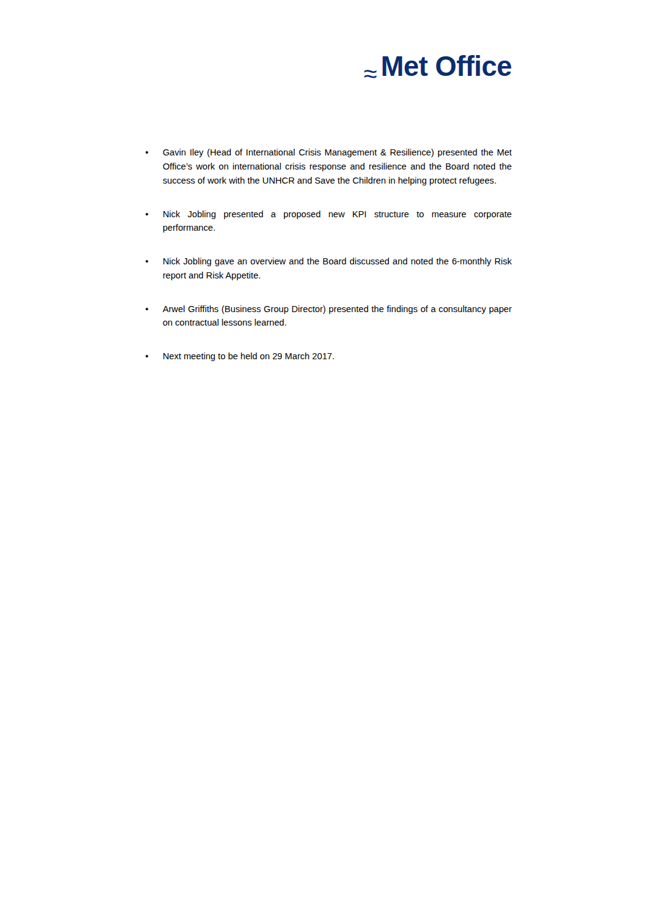≈Met Office
Gavin Iley (Head of International Crisis Management & Resilience) presented the Met Office’s work on international crisis response and resilience and the Board noted the success of work with the UNHCR and Save the Children in helping protect refugees.
Nick Jobling presented a proposed new KPI structure to measure corporate performance.
Nick Jobling gave an overview and the Board discussed and noted the 6-monthly Risk report and Risk Appetite.
Arwel Griffiths (Business Group Director) presented the findings of a consultancy paper on contractual lessons learned.
Next meeting to be held on 29 March 2017.